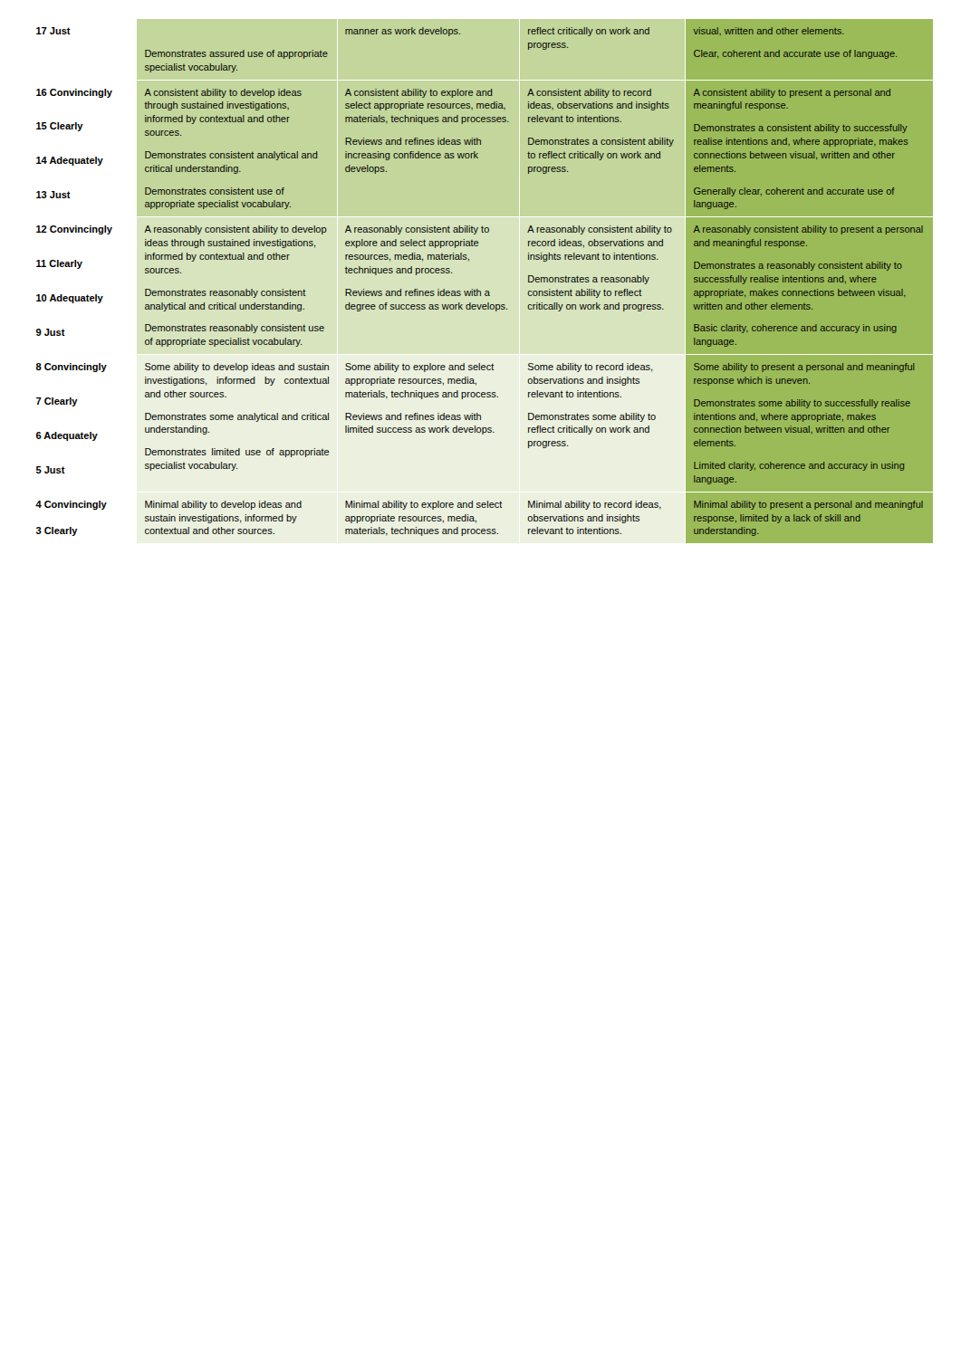| 17 Just | Demonstrates assured use of appropriate specialist vocabulary. | manner as work develops. | reflect critically on work and progress. | visual, written and other elements. Clear, coherent and accurate use of language. |
| 16 Convincingly | A consistent ability to develop ideas through sustained investigations, informed by contextual and other sources. Demonstrates consistent analytical and critical understanding. Demonstrates consistent use of appropriate specialist vocabulary. | A consistent ability to explore and select appropriate resources, media, materials, techniques and processes. Reviews and refines ideas with increasing confidence as work develops. | A consistent ability to record ideas, observations and insights relevant to intentions. Demonstrates a consistent ability to reflect critically on work and progress. | A consistent ability to present a personal and meaningful response. Demonstrates a consistent ability to successfully realise intentions and, where appropriate, makes connections between visual, written and other elements. Generally clear, coherent and accurate use of language. |
| 15 Clearly |
| 14 Adequately |
| 13 Just |
| 12 Convincingly | A reasonably consistent ability to develop ideas through sustained investigations, informed by contextual and other sources. Demonstrates reasonably consistent analytical and critical understanding. Demonstrates reasonably consistent use of appropriate specialist vocabulary. | A reasonably consistent ability to explore and select appropriate resources, media, materials, techniques and process. Reviews and refines ideas with a degree of success as work develops. | A reasonably consistent ability to record ideas, observations and insights relevant to intentions. Demonstrates a reasonably consistent ability to reflect critically on work and progress. | A reasonably consistent ability to present a personal and meaningful response. Demonstrates a reasonably consistent ability to successfully realise intentions and, where appropriate, makes connections between visual, written and other elements. Basic clarity, coherence and accuracy in using language. |
| 11 Clearly |
| 10 Adequately |
| 9 Just |
| 8 Convincingly | Some ability to develop ideas and sustain investigations, informed by contextual and other sources. Demonstrates some analytical and critical understanding. Demonstrates limited use of appropriate specialist vocabulary. | Some ability to explore and select appropriate resources, media, materials, techniques and process. Reviews and refines ideas with limited success as work develops. | Some ability to record ideas, observations and insights relevant to intentions. Demonstrates some ability to reflect critically on work and progress. | Some ability to present a personal and meaningful response which is uneven. Demonstrates some ability to successfully realise intentions and, where appropriate, makes connection between visual, written and other elements. Limited clarity, coherence and accuracy in using language. |
| 7 Clearly |
| 6 Adequately |
| 5 Just |
| 4 Convincingly | Minimal ability to develop ideas and sustain investigations, informed by contextual and other sources. | Minimal ability to explore and select appropriate resources, media, materials, techniques and process. | Minimal ability to record ideas, observations and insights relevant to intentions. | Minimal ability to present a personal and meaningful response, limited by a lack of skill and understanding. |
| 3 Clearly |